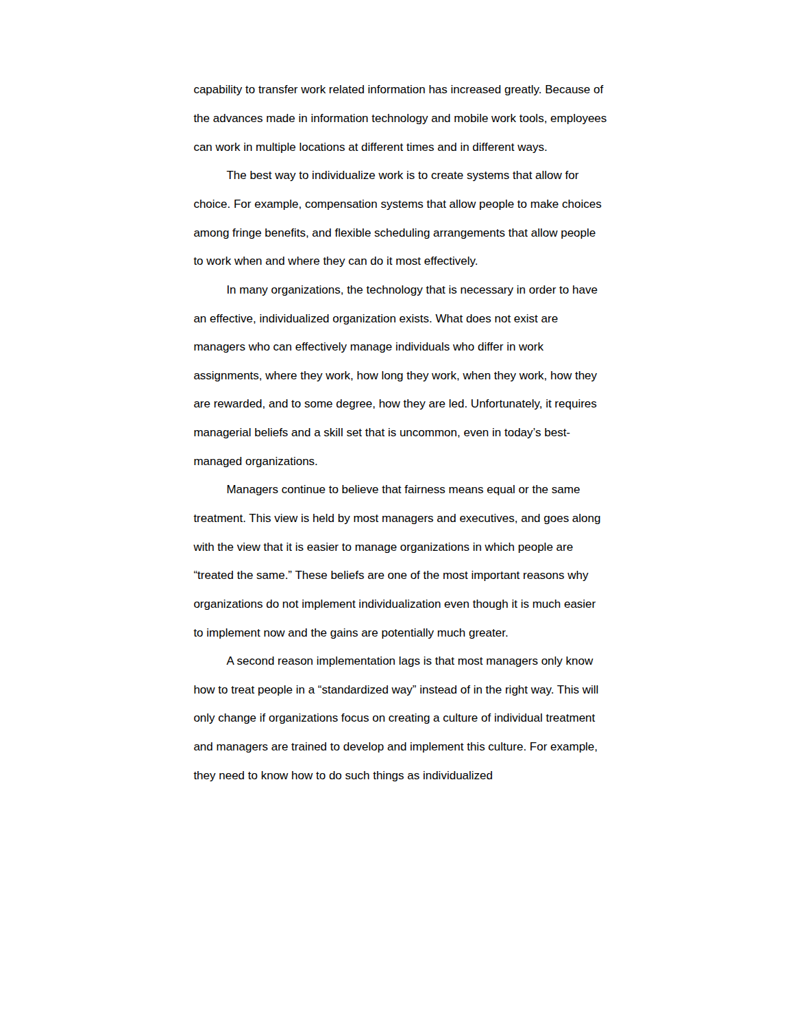capability to transfer work related information has increased greatly. Because of the advances made in information technology and mobile work tools, employees can work in multiple locations at different times and in different ways.
The best way to individualize work is to create systems that allow for choice. For example, compensation systems that allow people to make choices among fringe benefits, and flexible scheduling arrangements that allow people to work when and where they can do it most effectively.
In many organizations, the technology that is necessary in order to have an effective, individualized organization exists. What does not exist are managers who can effectively manage individuals who differ in work assignments, where they work, how long they work, when they work, how they are rewarded, and to some degree, how they are led. Unfortunately, it requires managerial beliefs and a skill set that is uncommon, even in today’s best-managed organizations.
Managers continue to believe that fairness means equal or the same treatment. This view is held by most managers and executives, and goes along with the view that it is easier to manage organizations in which people are “treated the same.” These beliefs are one of the most important reasons why organizations do not implement individualization even though it is much easier to implement now and the gains are potentially much greater.
A second reason implementation lags is that most managers only know how to treat people in a “standardized way” instead of in the right way. This will only change if organizations focus on creating a culture of individual treatment and managers are trained to develop and implement this culture. For example, they need to know how to do such things as individualized